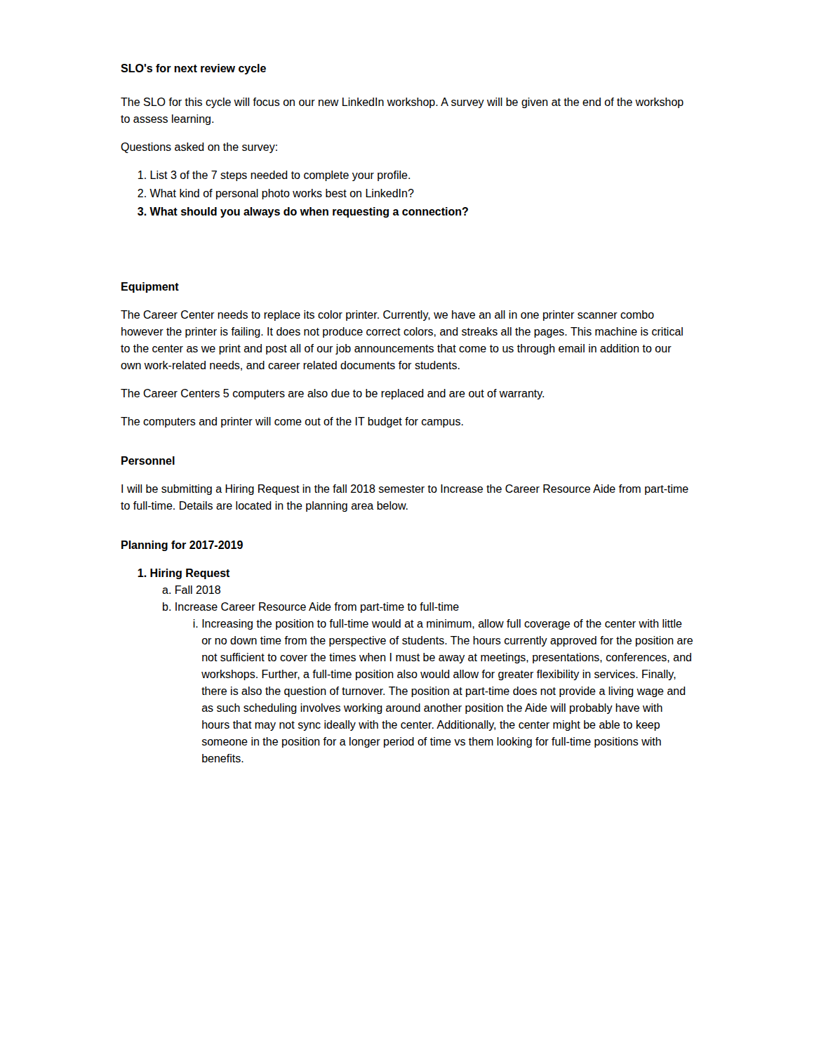SLO's for next review cycle
The SLO for this cycle will focus on our new LinkedIn workshop. A survey will be given at the end of the workshop to assess learning.
Questions asked on the survey:
List 3 of the 7 steps needed to complete your profile.
What kind of personal photo works best on LinkedIn?
What should you always do when requesting a connection?
Equipment
The Career Center needs to replace its color printer. Currently, we have an all in one printer scanner combo however the printer is failing. It does not produce correct colors, and streaks all the pages. This machine is critical to the center as we print and post all of our job announcements that come to us through email in addition to our own work-related needs, and career related documents for students.
The Career Centers 5 computers are also due to be replaced and are out of warranty.
The computers and printer will come out of the IT budget for campus.
Personnel
I will be submitting a Hiring Request in the fall 2018 semester to Increase the Career Resource Aide from part-time to full-time. Details are located in the planning area below.
Planning for 2017-2019
Hiring Request
Fall 2018
Increase Career Resource Aide from part-time to full-time
Increasing the position to full-time would at a minimum, allow full coverage of the center with little or no down time from the perspective of students. The hours currently approved for the position are not sufficient to cover the times when I must be away at meetings, presentations, conferences, and workshops. Further, a full-time position also would allow for greater flexibility in services. Finally, there is also the question of turnover. The position at part-time does not provide a living wage and as such scheduling involves working around another position the Aide will probably have with hours that may not sync ideally with the center. Additionally, the center might be able to keep someone in the position for a longer period of time vs them looking for full-time positions with benefits.